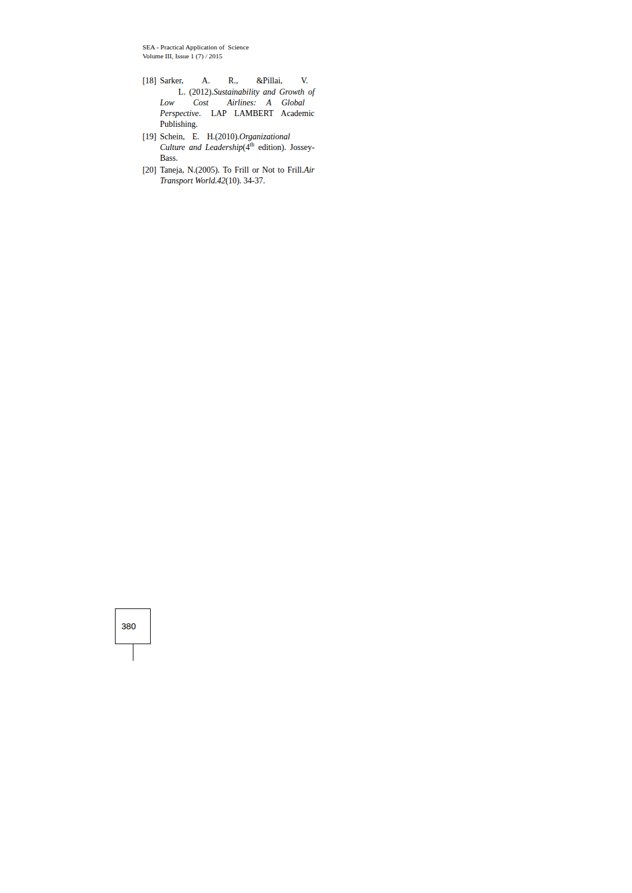SEA - Practical Application of Science
Volume III, Issue 1 (7) / 2015
[18] Sarker, A. R., &Pillai, V. L. (2012).Sustainability and Growth of Low Cost Airlines: A Global Perspective. LAP LAMBERT Academic Publishing.
[19] Schein, E. H.(2010).Organizational Culture and Leadership(4th edition). Jossey-Bass.
[20] Taneja, N.(2005). To Frill or Not to Frill.Air Transport World.42(10). 34-37.
380